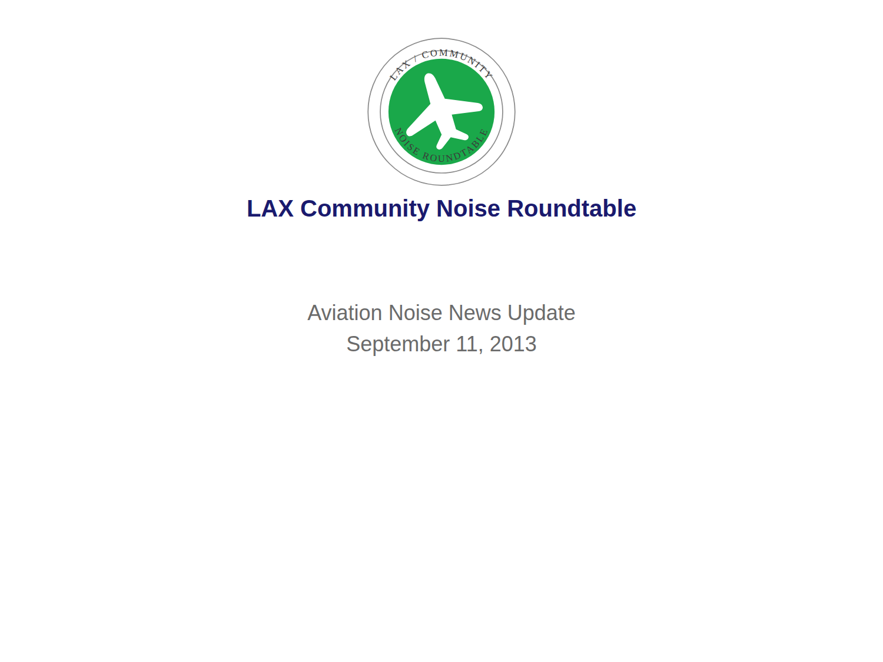LAX / COMMUNITY NOISE ROUNDTABLE
LAX Community Noise Roundtable
Aviation Noise News Update
September 11, 2013